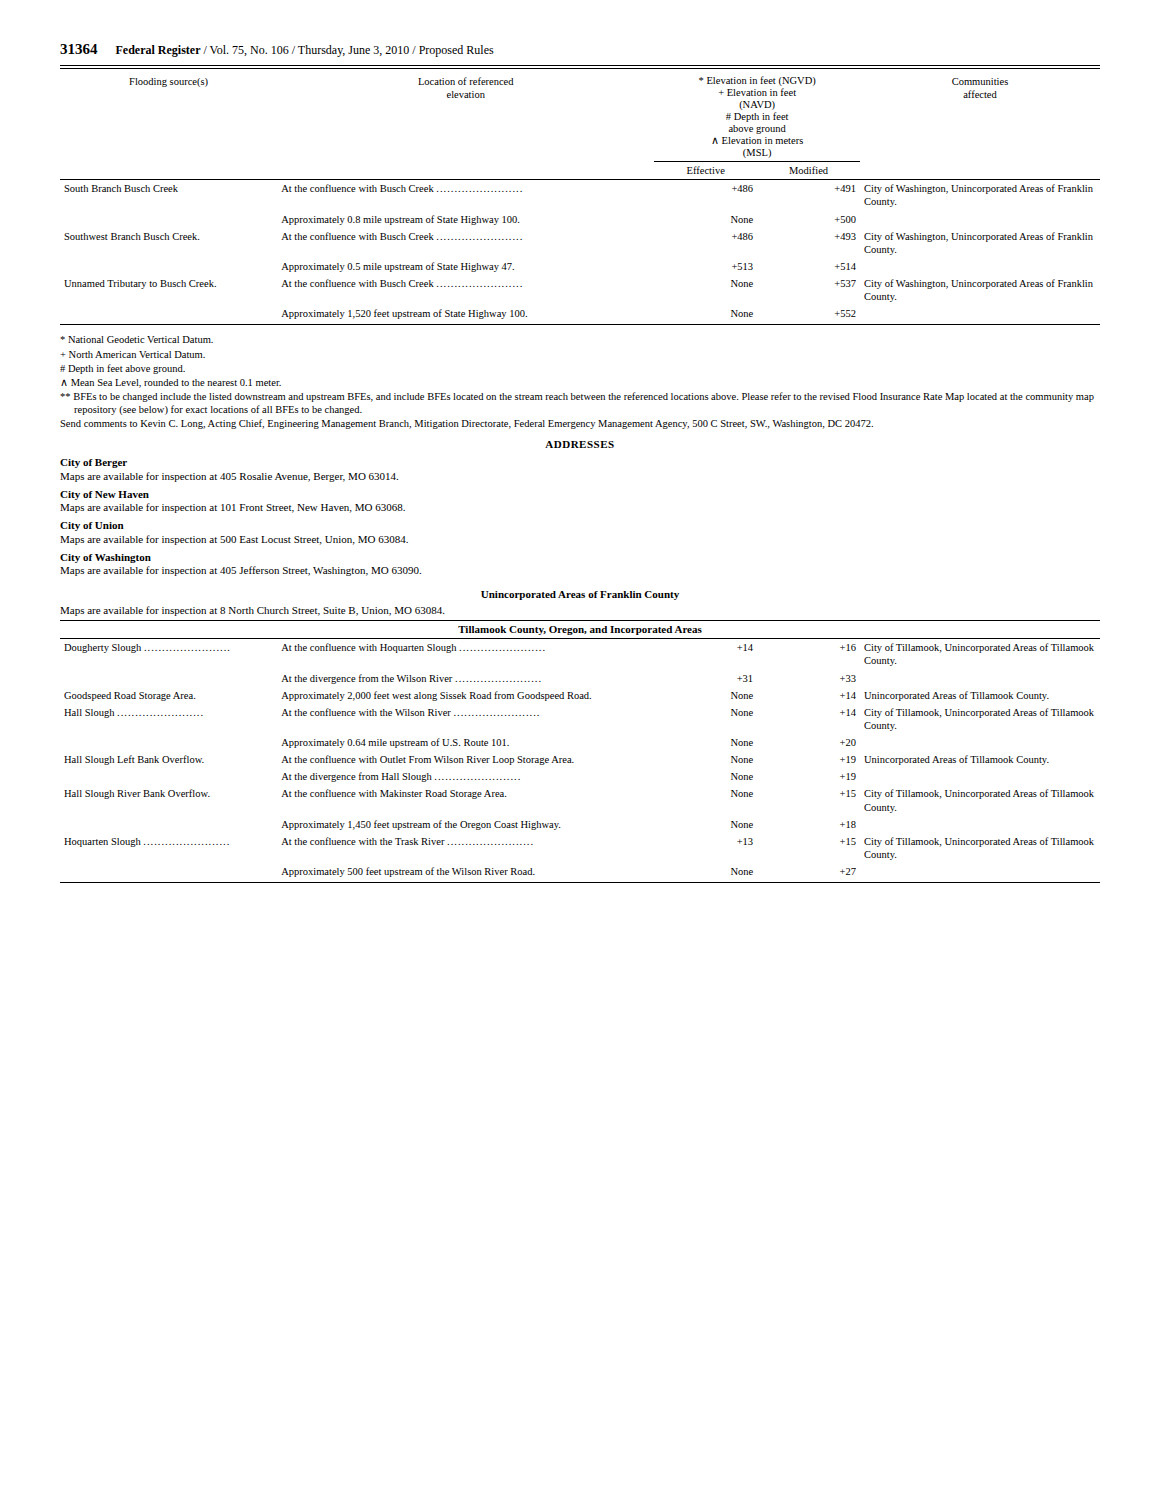31364 Federal Register / Vol. 75, No. 106 / Thursday, June 3, 2010 / Proposed Rules
| Flooding source(s) | Location of referenced elevation | * Elevation in feet (NGVD) + Elevation in feet (NAVD) # Depth in feet above ground ∧ Elevation in meters (MSL) | Communities affected |
| --- | --- | --- | --- |
| Effective | Modified |
| South Branch Busch Creek | At the confluence with Busch Creek | +486 | +491 | City of Washington, Unincorporated Areas of Franklin County. |
| | Approximately 0.8 mile upstream of State Highway 100. | None | +500 | |
| Southwest Branch Busch Creek. | At the confluence with Busch Creek | +486 | +493 | City of Washington, Unincorporated Areas of Franklin County. |
| | Approximately 0.5 mile upstream of State Highway 47. | +513 | +514 | |
| Unnamed Tributary to Busch Creek. | At the confluence with Busch Creek | None | +537 | City of Washington, Unincorporated Areas of Franklin County. |
| | Approximately 1,520 feet upstream of State Highway 100. | None | +552 | |
* National Geodetic Vertical Datum.
+ North American Vertical Datum.
# Depth in feet above ground.
∧ Mean Sea Level, rounded to the nearest 0.1 meter.
** BFEs to be changed include the listed downstream and upstream BFEs, and include BFEs located on the stream reach between the referenced locations above. Please refer to the revised Flood Insurance Rate Map located at the community map repository (see below) for exact locations of all BFEs to be changed.
Send comments to Kevin C. Long, Acting Chief, Engineering Management Branch, Mitigation Directorate, Federal Emergency Management Agency, 500 C Street, SW., Washington, DC 20472.
ADDRESSES
City of Berger
Maps are available for inspection at 405 Rosalie Avenue, Berger, MO 63014.
City of New Haven
Maps are available for inspection at 101 Front Street, New Haven, MO 63068.
City of Union
Maps are available for inspection at 500 East Locust Street, Union, MO 63084.
City of Washington
Maps are available for inspection at 405 Jefferson Street, Washington, MO 63090.
Unincorporated Areas of Franklin County
Maps are available for inspection at 8 North Church Street, Suite B, Union, MO 63084.
Tillamook County, Oregon, and Incorporated Areas
| Dougherty Slough | At the confluence with Hoquarten Slough | +14 | +16 | City of Tillamook, Unincorporated Areas of Tillamook County. |
| | At the divergence from the Wilson River | +31 | +33 | |
| Goodspeed Road Storage Area. | Approximately 2,000 feet west along Sissek Road from Goodspeed Road. | None | +14 | Unincorporated Areas of Tillamook County. |
| Hall Slough | At the confluence with the Wilson River | None | +14 | City of Tillamook, Unincorporated Areas of Tillamook County. |
| | Approximately 0.64 mile upstream of U.S. Route 101. | None | +20 | |
| Hall Slough Left Bank Overflow. | At the confluence with Outlet From Wilson River Loop Storage Area. | None | +19 | Unincorporated Areas of Tillamook County. |
| | At the divergence from Hall Slough | None | +19 | |
| Hall Slough River Bank Overflow. | At the confluence with Makinster Road Storage Area. | None | +15 | City of Tillamook, Unincorporated Areas of Tillamook County. |
| | Approximately 1,450 feet upstream of the Oregon Coast Highway. | None | +18 | |
| Hoquarten Slough | At the confluence with the Trask River | +13 | +15 | City of Tillamook, Unincorporated Areas of Tillamook County. |
| | Approximately 500 feet upstream of the Wilson River Road. | None | +27 | |